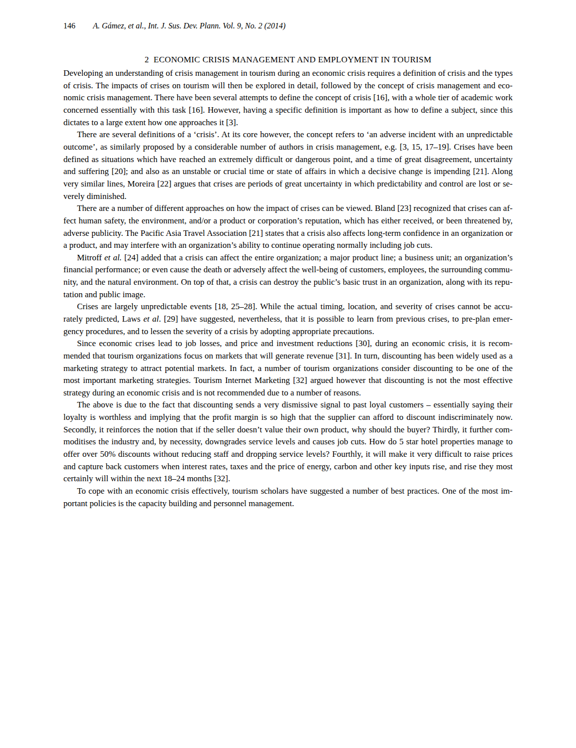146 A. Gámez, et al., Int. J. Sus. Dev. Plann. Vol. 9, No. 2 (2014)
2 Economic crisis management and employment in tourism
Developing an understanding of crisis management in tourism during an economic crisis requires a definition of crisis and the types of crisis. The impacts of crises on tourism will then be explored in detail, followed by the concept of crisis management and economic crisis management. There have been several attempts to define the concept of crisis [16], with a whole tier of academic work concerned essentially with this task [16]. However, having a specific definition is important as how to define a subject, since this dictates to a large extent how one approaches it [3].
There are several definitions of a ‘crisis’. At its core however, the concept refers to ‘an adverse incident with an unpredictable outcome’, as similarly proposed by a considerable number of authors in crisis management, e.g. [3, 15, 17–19]. Crises have been defined as situations which have reached an extremely difficult or dangerous point, and a time of great disagreement, uncertainty and suffering [20]; and also as an unstable or crucial time or state of affairs in which a decisive change is impending [21]. Along very similar lines, Moreira [22] argues that crises are periods of great uncertainty in which predictability and control are lost or severely diminished.
There are a number of different approaches on how the impact of crises can be viewed. Bland [23] recognized that crises can affect human safety, the environment, and/or a product or corporation’s reputation, which has either received, or been threatened by, adverse publicity. The Pacific Asia Travel Association [21] states that a crisis also affects long-term confidence in an organization or a product, and may interfere with an organization’s ability to continue operating normally including job cuts.
Mitroff et al. [24] added that a crisis can affect the entire organization; a major product line; a business unit; an organization’s financial performance; or even cause the death or adversely affect the well-being of customers, employees, the surrounding community, and the natural environment. On top of that, a crisis can destroy the public’s basic trust in an organization, along with its reputation and public image.
Crises are largely unpredictable events [18, 25–28]. While the actual timing, location, and severity of crises cannot be accurately predicted, Laws et al. [29] have suggested, nevertheless, that it is possible to learn from previous crises, to pre-plan emergency procedures, and to lessen the severity of a crisis by adopting appropriate precautions.
Since economic crises lead to job losses, and price and investment reductions [30], during an economic crisis, it is recommended that tourism organizations focus on markets that will generate revenue [31]. In turn, discounting has been widely used as a marketing strategy to attract potential markets. In fact, a number of tourism organizations consider discounting to be one of the most important marketing strategies. Tourism Internet Marketing [32] argued however that discounting is not the most effective strategy during an economic crisis and is not recommended due to a number of reasons.
The above is due to the fact that discounting sends a very dismissive signal to past loyal customers – essentially saying their loyalty is worthless and implying that the profit margin is so high that the supplier can afford to discount indiscriminately now. Secondly, it reinforces the notion that if the seller doesn’t value their own product, why should the buyer? Thirdly, it further commoditises the industry and, by necessity, downgrades service levels and causes job cuts. How do 5 star hotel properties manage to offer over 50% discounts without reducing staff and dropping service levels? Fourthly, it will make it very difficult to raise prices and capture back customers when interest rates, taxes and the price of energy, carbon and other key inputs rise, and rise they most certainly will within the next 18–24 months [32].
To cope with an economic crisis effectively, tourism scholars have suggested a number of best practices. One of the most important policies is the capacity building and personnel management.